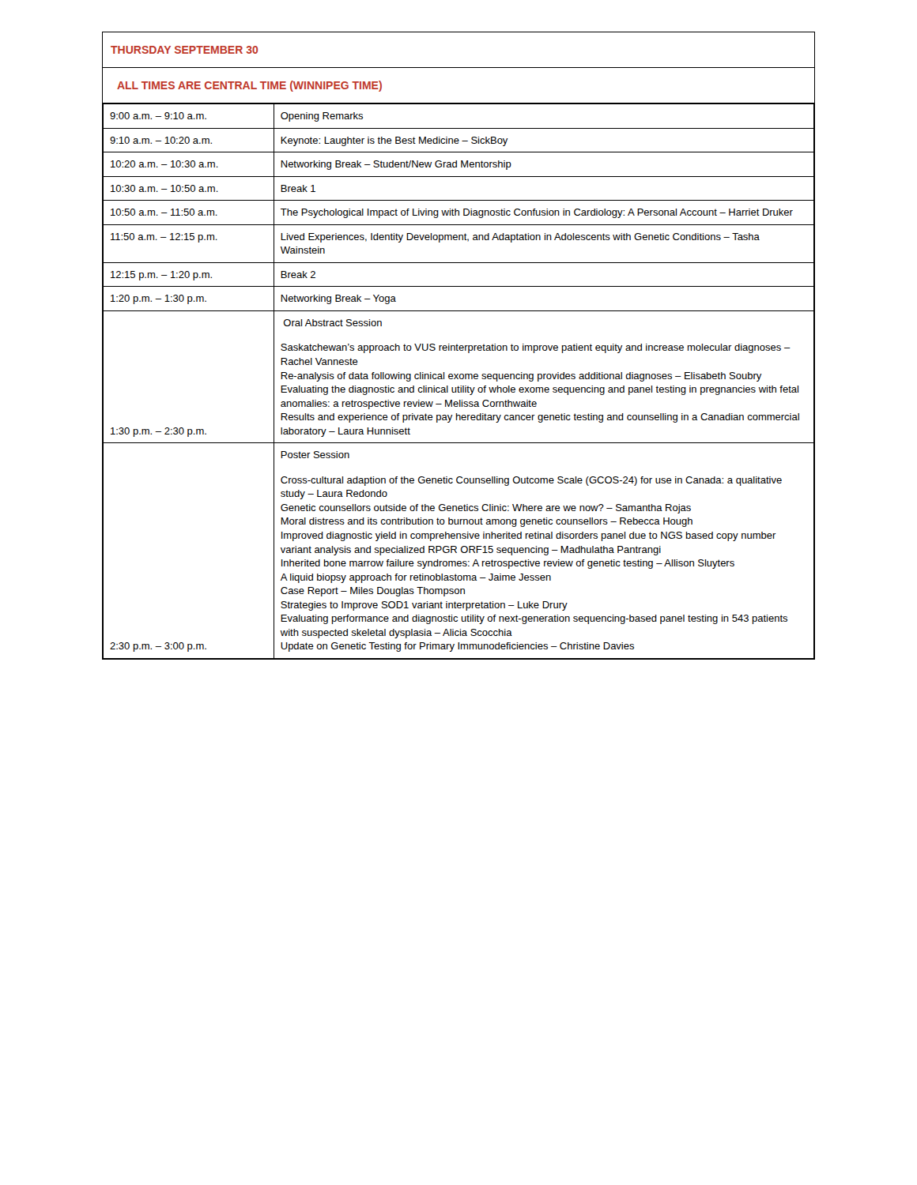THURSDAY SEPTEMBER 30
ALL TIMES ARE CENTRAL TIME (WINNIPEG TIME)
| 9:00 a.m. – 9:10 a.m. | Opening Remarks |
| 9:10 a.m. – 10:20 a.m. | Keynote: Laughter is the Best Medicine – SickBoy |
| 10:20 a.m. – 10:30 a.m. | Networking Break – Student/New Grad Mentorship |
| 10:30 a.m. – 10:50 a.m. | Break 1 |
| 10:50 a.m. – 11:50 a.m. | The Psychological Impact of Living with Diagnostic Confusion in Cardiology: A Personal Account – Harriet Druker |
| 11:50 a.m. – 12:15 p.m. | Lived Experiences, Identity Development, and Adaptation in Adolescents with Genetic Conditions – Tasha Wainstein |
| 12:15 p.m. – 1:20 p.m. | Break 2 |
| 1:20 p.m. – 1:30 p.m. | Networking Break – Yoga |
| 1:30 p.m. – 2:30 p.m. | Oral Abstract Session Saskatchewan’s approach to VUS reinterpretation to improve patient equity and increase molecular diagnoses – Rachel Vanneste Re-analysis of data following clinical exome sequencing provides additional diagnoses – Elisabeth Soubry Evaluating the diagnostic and clinical utility of whole exome sequencing and panel testing in pregnancies with fetal anomalies: a retrospective review – Melissa Cornthwaite Results and experience of private pay hereditary cancer genetic testing and counselling in a Canadian commercial laboratory – Laura Hunnisett |
| 2:30 p.m. – 3:00 p.m. | Poster Session Cross-cultural adaption of the Genetic Counselling Outcome Scale (GCOS-24) for use in Canada: a qualitative study – Laura Redondo Genetic counsellors outside of the Genetics Clinic: Where are we now? – Samantha Rojas Moral distress and its contribution to burnout among genetic counsellors – Rebecca Hough Improved diagnostic yield in comprehensive inherited retinal disorders panel due to NGS based copy number variant analysis and specialized RPGR ORF15 sequencing – Madhulatha Pantrangi Inherited bone marrow failure syndromes: A retrospective review of genetic testing – Allison Sluyters A liquid biopsy approach for retinoblastoma – Jaime Jessen Case Report – Miles Douglas Thompson Strategies to Improve SOD1 variant interpretation – Luke Drury Evaluating performance and diagnostic utility of next-generation sequencing-based panel testing in 543 patients with suspected skeletal dysplasia – Alicia Scocchia Update on Genetic Testing for Primary Immunodeficiencies – Christine Davies |